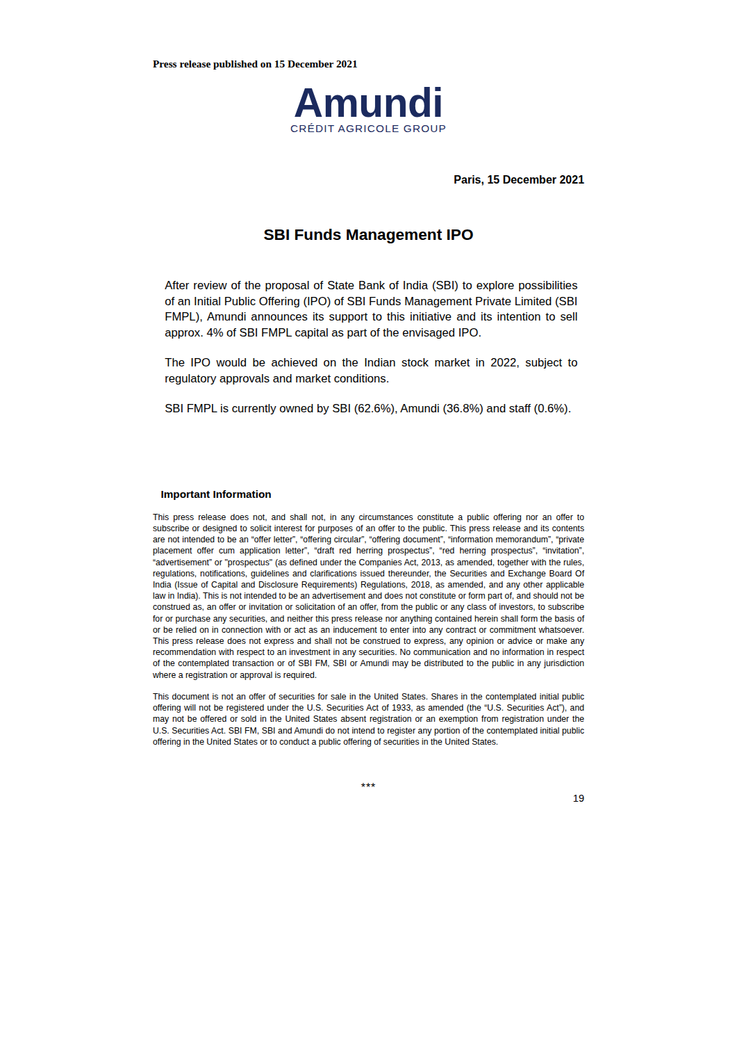Press release published on 15 December 2021
Amundi CRÉDIT AGRICOLE GROUP
Paris, 15 December 2021
SBI Funds Management IPO
After review of the proposal of State Bank of India (SBI) to explore possibilities of an Initial Public Offering (IPO) of SBI Funds Management Private Limited (SBI FMPL), Amundi announces its support to this initiative and its intention to sell approx. 4% of SBI FMPL capital as part of the envisaged IPO.
The IPO would be achieved on the Indian stock market in 2022, subject to regulatory approvals and market conditions.
SBI FMPL is currently owned by SBI (62.6%), Amundi (36.8%) and staff (0.6%).
Important Information
This press release does not, and shall not, in any circumstances constitute a public offering nor an offer to subscribe or designed to solicit interest for purposes of an offer to the public. This press release and its contents are not intended to be an “offer letter”, “offering circular”, “offering document”, “information memorandum”, “private placement offer cum application letter”, “draft red herring prospectus”, “red herring prospectus”, “invitation”, “advertisement” or "prospectus" (as defined under the Companies Act, 2013, as amended, together with the rules, regulations, notifications, guidelines and clarifications issued thereunder, the Securities and Exchange Board Of India (Issue of Capital and Disclosure Requirements) Regulations, 2018, as amended, and any other applicable law in India). This is not intended to be an advertisement and does not constitute or form part of, and should not be construed as, an offer or invitation or solicitation of an offer, from the public or any class of investors, to subscribe for or purchase any securities, and neither this press release nor anything contained herein shall form the basis of or be relied on in connection with or act as an inducement to enter into any contract or commitment whatsoever. This press release does not express and shall not be construed to express, any opinion or advice or make any recommendation with respect to an investment in any securities. No communication and no information in respect of the contemplated transaction or of SBI FM, SBI or Amundi may be distributed to the public in any jurisdiction where a registration or approval is required.
This document is not an offer of securities for sale in the United States. Shares in the contemplated initial public offering will not be registered under the U.S. Securities Act of 1933, as amended (the “U.S. Securities Act”), and may not be offered or sold in the United States absent registration or an exemption from registration under the U.S. Securities Act. SBI FM, SBI and Amundi do not intend to register any portion of the contemplated initial public offering in the United States or to conduct a public offering of securities in the United States.
***
19